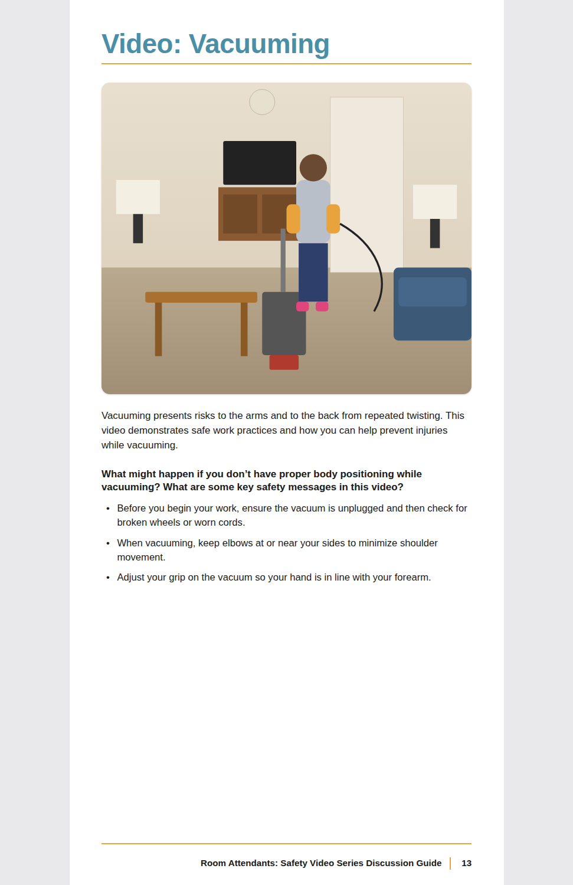Video: Vacuuming
Vacuuming presents risks to the arms and to the back from repeated twisting. This video demonstrates safe work practices and how you can help prevent injuries while vacuuming.
What might happen if you don’t have proper body positioning while vacuuming? What are some key safety messages in this video?
Before you begin your work, ensure the vacuum is unplugged and then check for broken wheels or worn cords.
When vacuuming, keep elbows at or near your sides to minimize shoulder movement.
Adjust your grip on the vacuum so your hand is in line with your forearm.
Room Attendants: Safety Video Series Discussion Guide 13